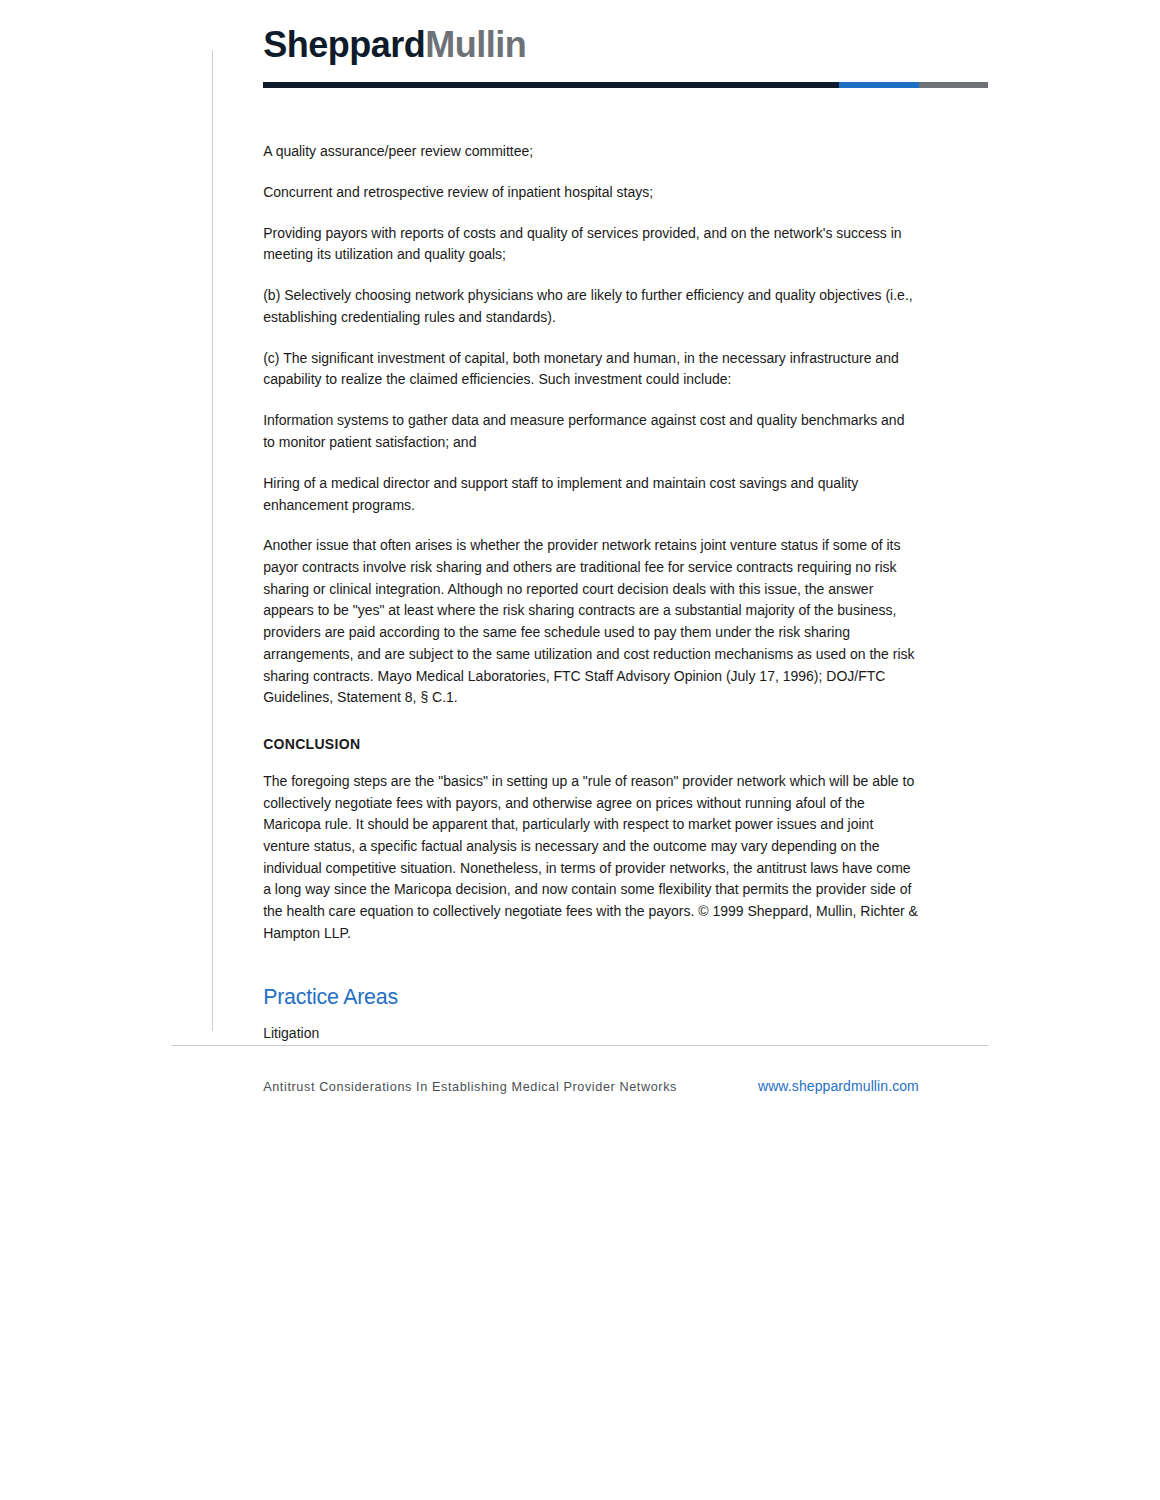Sheppard Mullin
A quality assurance/peer review committee;
Concurrent and retrospective review of inpatient hospital stays;
Providing payors with reports of costs and quality of services provided, and on the network's success in meeting its utilization and quality goals;
(b) Selectively choosing network physicians who are likely to further efficiency and quality objectives (i.e., establishing credentialing rules and standards).
(c) The significant investment of capital, both monetary and human, in the necessary infrastructure and capability to realize the claimed efficiencies. Such investment could include:
Information systems to gather data and measure performance against cost and quality benchmarks and to monitor patient satisfaction; and
Hiring of a medical director and support staff to implement and maintain cost savings and quality enhancement programs.
Another issue that often arises is whether the provider network retains joint venture status if some of its payor contracts involve risk sharing and others are traditional fee for service contracts requiring no risk sharing or clinical integration. Although no reported court decision deals with this issue, the answer appears to be "yes" at least where the risk sharing contracts are a substantial majority of the business, providers are paid according to the same fee schedule used to pay them under the risk sharing arrangements, and are subject to the same utilization and cost reduction mechanisms as used on the risk sharing contracts. Mayo Medical Laboratories, FTC Staff Advisory Opinion (July 17, 1996); DOJ/FTC Guidelines, Statement 8, § C.1.
CONCLUSION
The foregoing steps are the "basics" in setting up a "rule of reason" provider network which will be able to collectively negotiate fees with payors, and otherwise agree on prices without running afoul of the Maricopa rule. It should be apparent that, particularly with respect to market power issues and joint venture status, a specific factual analysis is necessary and the outcome may vary depending on the individual competitive situation. Nonetheless, in terms of provider networks, the antitrust laws have come a long way since the Maricopa decision, and now contain some flexibility that permits the provider side of the health care equation to collectively negotiate fees with the payors. © 1999 Sheppard, Mullin, Richter & Hampton LLP.
Practice Areas
Litigation
Antitrust Considerations In Establishing Medical Provider Networks
www.sheppardmullin.com